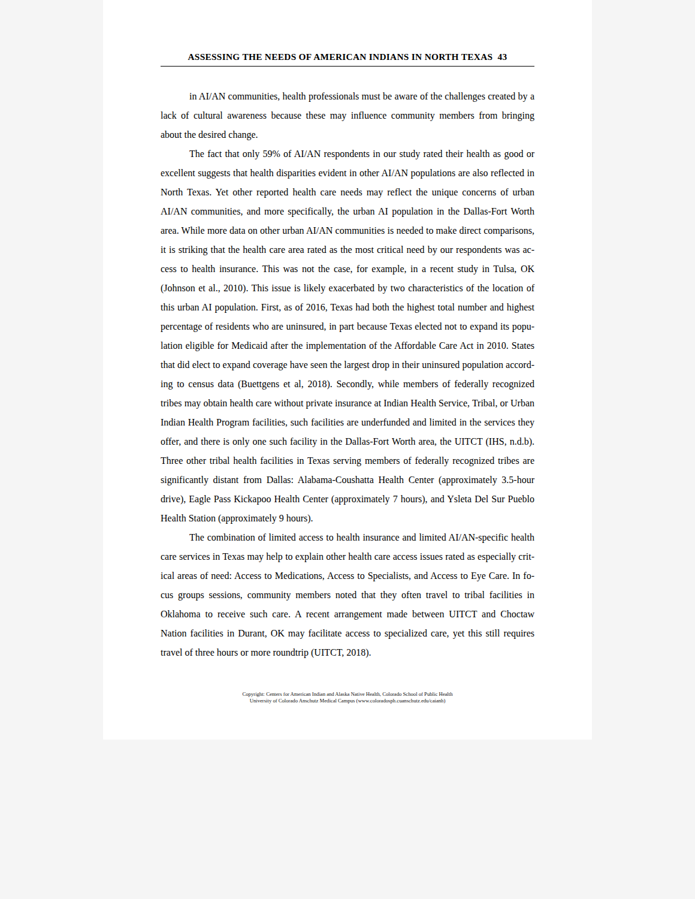ASSESSING THE NEEDS OF AMERICAN INDIANS IN NORTH TEXAS 43
in AI/AN communities, health professionals must be aware of the challenges created by a lack of cultural awareness because these may influence community members from bringing about the desired change.
The fact that only 59% of AI/AN respondents in our study rated their health as good or excellent suggests that health disparities evident in other AI/AN populations are also reflected in North Texas. Yet other reported health care needs may reflect the unique concerns of urban AI/AN communities, and more specifically, the urban AI population in the Dallas-Fort Worth area. While more data on other urban AI/AN communities is needed to make direct comparisons, it is striking that the health care area rated as the most critical need by our respondents was access to health insurance. This was not the case, for example, in a recent study in Tulsa, OK (Johnson et al., 2010). This issue is likely exacerbated by two characteristics of the location of this urban AI population. First, as of 2016, Texas had both the highest total number and highest percentage of residents who are uninsured, in part because Texas elected not to expand its population eligible for Medicaid after the implementation of the Affordable Care Act in 2010. States that did elect to expand coverage have seen the largest drop in their uninsured population according to census data (Buettgens et al, 2018). Secondly, while members of federally recognized tribes may obtain health care without private insurance at Indian Health Service, Tribal, or Urban Indian Health Program facilities, such facilities are underfunded and limited in the services they offer, and there is only one such facility in the Dallas-Fort Worth area, the UITCT (IHS, n.d.b). Three other tribal health facilities in Texas serving members of federally recognized tribes are significantly distant from Dallas: Alabama-Coushatta Health Center (approximately 3.5-hour drive), Eagle Pass Kickapoo Health Center (approximately 7 hours), and Ysleta Del Sur Pueblo Health Station (approximately 9 hours).
The combination of limited access to health insurance and limited AI/AN-specific health care services in Texas may help to explain other health care access issues rated as especially critical areas of need: Access to Medications, Access to Specialists, and Access to Eye Care. In focus groups sessions, community members noted that they often travel to tribal facilities in Oklahoma to receive such care. A recent arrangement made between UITCT and Choctaw Nation facilities in Durant, OK may facilitate access to specialized care, yet this still requires travel of three hours or more roundtrip (UITCT, 2018).
Copyright: Centers for American Indian and Alaska Native Health, Colorado School of Public Health
University of Colorado Anschutz Medical Campus (www.coloradosph.cuanschutz.edu/caianh)